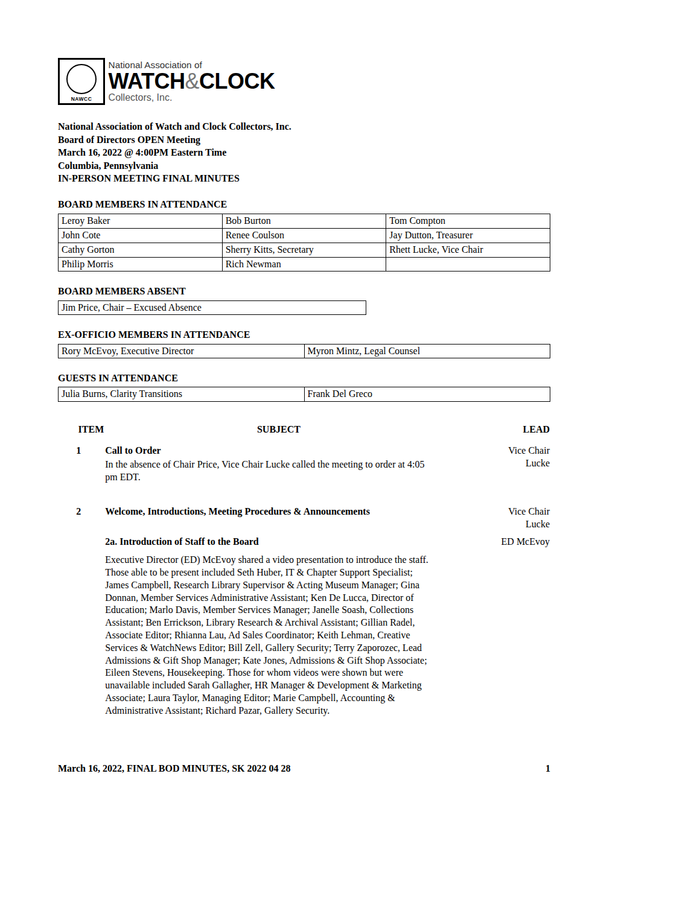National Association of
WATCH&CLOCK
Collectors, Inc.
National Association of Watch and Clock Collectors, Inc. Board of Directors OPEN Meeting March 16, 2022 @ 4:00PM Eastern Time Columbia, Pennsylvania IN-PERSON MEETING FINAL MINUTES
Board Members in Attendance
| Leroy Baker | Bob Burton | Tom Compton |
| John Cote | Renee Coulson | Jay Dutton, Treasurer |
| Cathy Gorton | Sherry Kitts, Secretary | Rhett Lucke, Vice Chair |
| Philip Morris | Rich Newman | |
Board Members Absent
| Jim Price, Chair – Excused Absence |
Ex-Officio Members in Attendance
| Rory McEvoy, Executive Director | Myron Mintz, Legal Counsel |
Guests in Attendance
| Julia Burns, Clarity Transitions | Frank Del Greco |
| ITEM | SUBJECT | LEAD |
| --- | --- | --- |
| 1 | Call to Order In the absence of Chair Price, Vice Chair Lucke called the meeting to order at 4:05 pm EDT. | Vice Chair Lucke |
| 2 | Welcome, Introductions, Meeting Procedures & Announcements | Vice Chair Lucke |
| | 2a. Introduction of Staff to the Board Executive Director (ED) McEvoy shared a video presentation to introduce the staff. Those able to be present included Seth Huber, IT & Chapter Support Specialist; James Campbell, Research Library Supervisor & Acting Museum Manager; Gina Donnan, Member Services Administrative Assistant; Ken De Lucca, Director of Education; Marlo Davis, Member Services Manager; Janelle Soash, Collections Assistant; Ben Errickson, Library Research & Archival Assistant; Gillian Radel, Associate Editor; Rhianna Lau, Ad Sales Coordinator; Keith Lehman, Creative Services & WatchNews Editor; Bill Zell, Gallery Security; Terry Zaporozec, Lead Admissions & Gift Shop Manager; Kate Jones, Admissions & Gift Shop Associate; Eileen Stevens, Housekeeping. Those for whom videos were shown but were unavailable included Sarah Gallagher, HR Manager & Development & Marketing Associate; Laura Taylor, Managing Editor; Marie Campbell, Accounting & Administrative Assistant; Richard Pazar, Gallery Security. | ED McEvoy |
March 16, 2022, FINAL BOD MINUTES, SK 2022 04 28 1